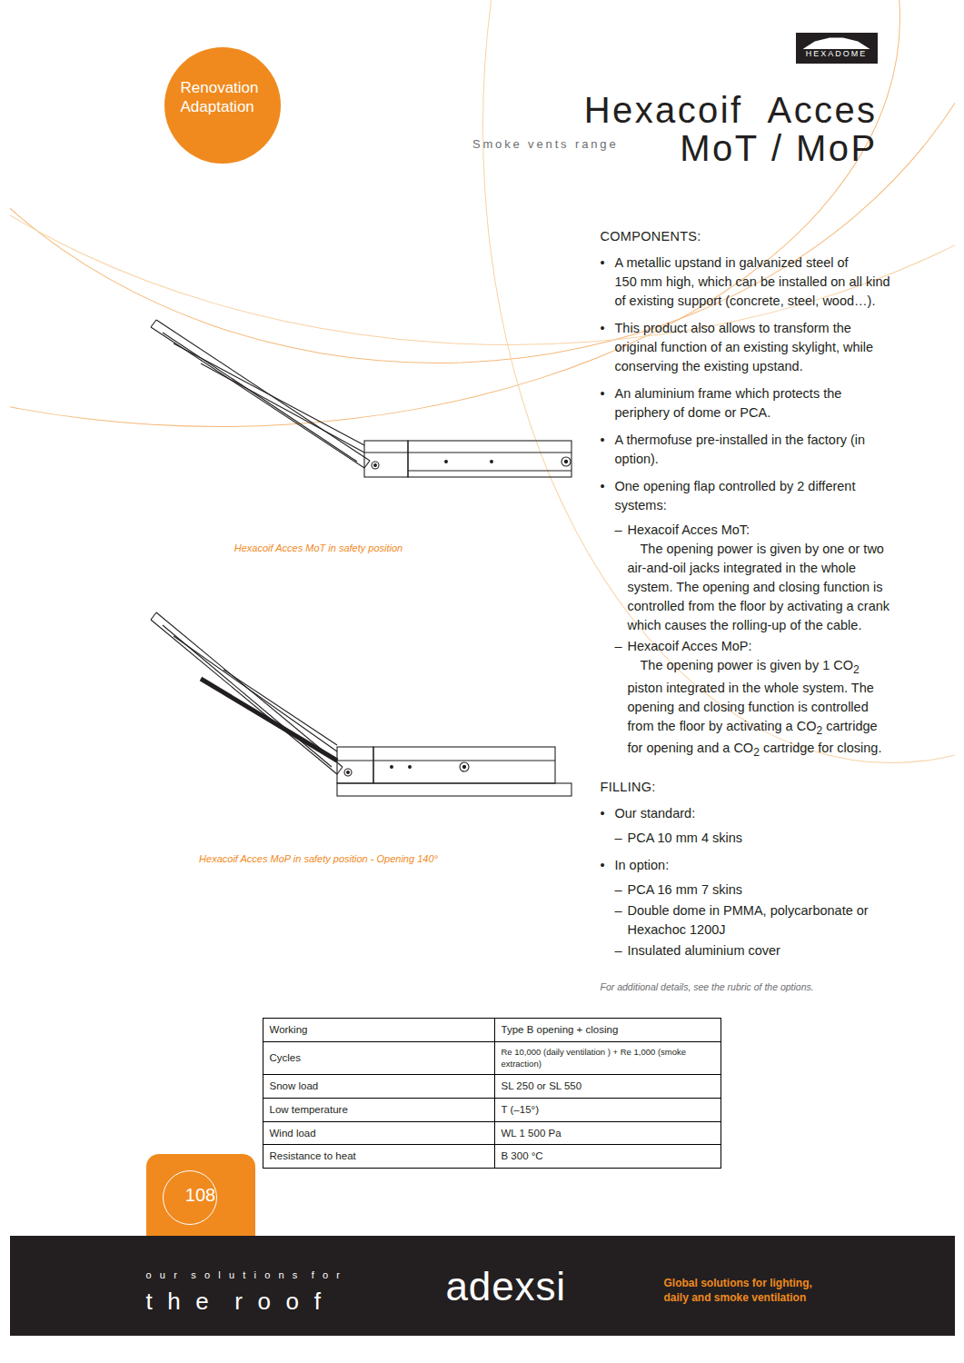Renovation Adaptation
Product line
HEXADOME
Hexacoif AccesMoT / MoP
Smoke vents range
Hexacoif Acces MoT in safety position
Hexacoif Acces MoP in safety position - Opening 140°
COMPONENTS:
A metallic upstand in galvanized steel of 150 mm high, which can be installed on all kind of existing support (concrete, steel, wood…).
This product also allows to transform the original function of an existing skylight, while conserving the existing upstand.
An aluminium frame which protects the periphery of dome or PCA.
A thermofuse pre-installed in the factory (in option).
One opening flap controlled by 2 different systems:
Hexacoif Acces MoT:
The opening power is given by one or two air-and-oil jacks integrated in the whole system. The opening and closing function is controlled from the floor by activating a crank which causes the rolling-up of the cable.
Hexacoif Acces MoP:
The opening power is given by 1 CO2 piston integrated in the whole system. The opening and closing function is controlled from the floor by activating a CO2 cartridge for opening and a CO2 cartridge for closing.
FILLING:
Our standard:
PCA 10 mm 4 skins
In option:
PCA 16 mm 7 skins
Double dome in PMMA, polycarbonate or Hexachoc 1200J
Insulated aluminium cover
For additional details, see the rubric of the options.
| Working | Type B opening + closing |
| Cycles | Re 10,000 (daily ventilation ) + Re 1,000 (smoke extraction) |
| Snow load | SL 250 or SL 550 |
| Low temperature | T (–15°) |
| Wind load | WL 1 500 Pa |
| Resistance to heat | B 300 °C |
108
o u r s o l u t i o n s f o r
t h e r o o f
adexsi
Global solutions for lighting,
daily and smoke ventilation